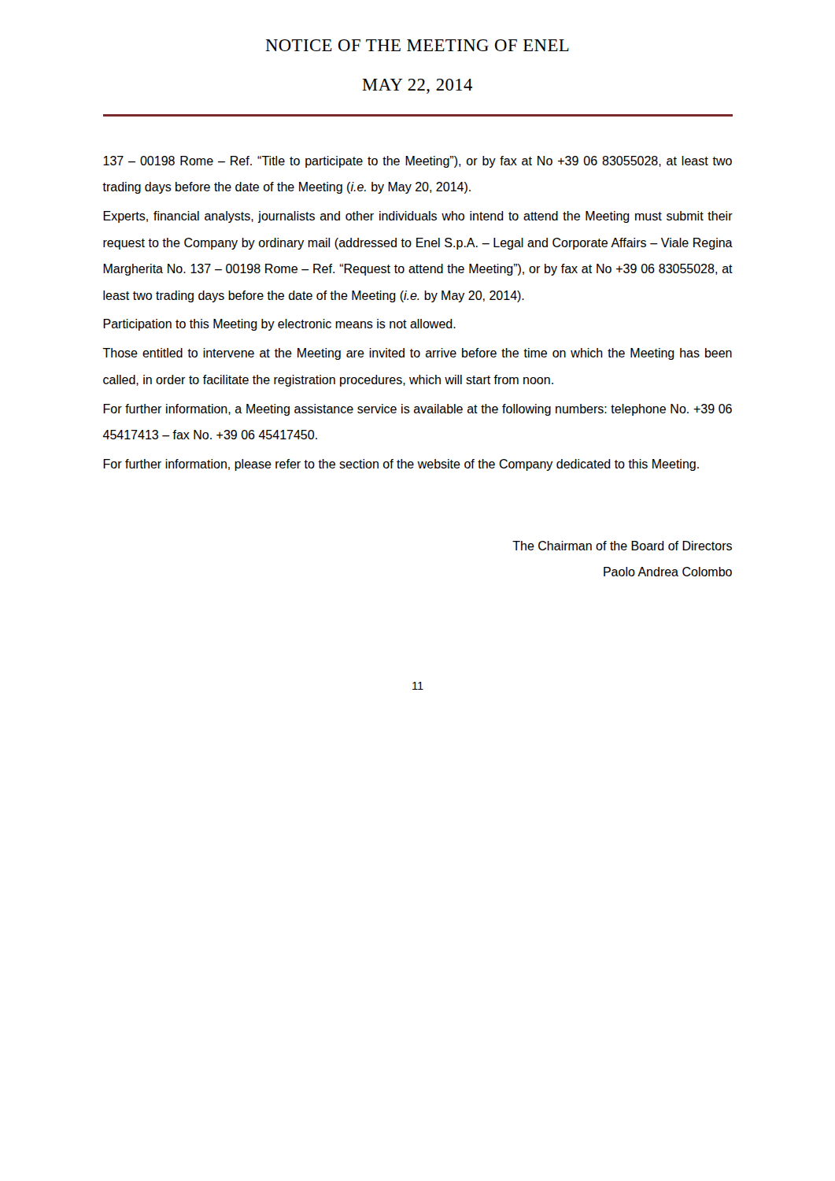NOTICE OF THE MEETING OF ENEL MAY 22, 2014
137 – 00198 Rome – Ref. “Title to participate to the Meeting”), or by fax at No +39 06 83055028, at least two trading days before the date of the Meeting (i.e. by May 20, 2014).
Experts, financial analysts, journalists and other individuals who intend to attend the Meeting must submit their request to the Company by ordinary mail (addressed to Enel S.p.A. – Legal and Corporate Affairs – Viale Regina Margherita No. 137 – 00198 Rome – Ref. “Request to attend the Meeting”), or by fax at No +39 06 83055028, at least two trading days before the date of the Meeting (i.e. by May 20, 2014).
Participation to this Meeting by electronic means is not allowed.
Those entitled to intervene at the Meeting are invited to arrive before the time on which the Meeting has been called, in order to facilitate the registration procedures, which will start from noon.
For further information, a Meeting assistance service is available at the following numbers: telephone No. +39 06 45417413 – fax No. +39 06 45417450.
For further information, please refer to the section of the website of the Company dedicated to this Meeting.
The Chairman of the Board of Directors
Paolo Andrea Colombo
11